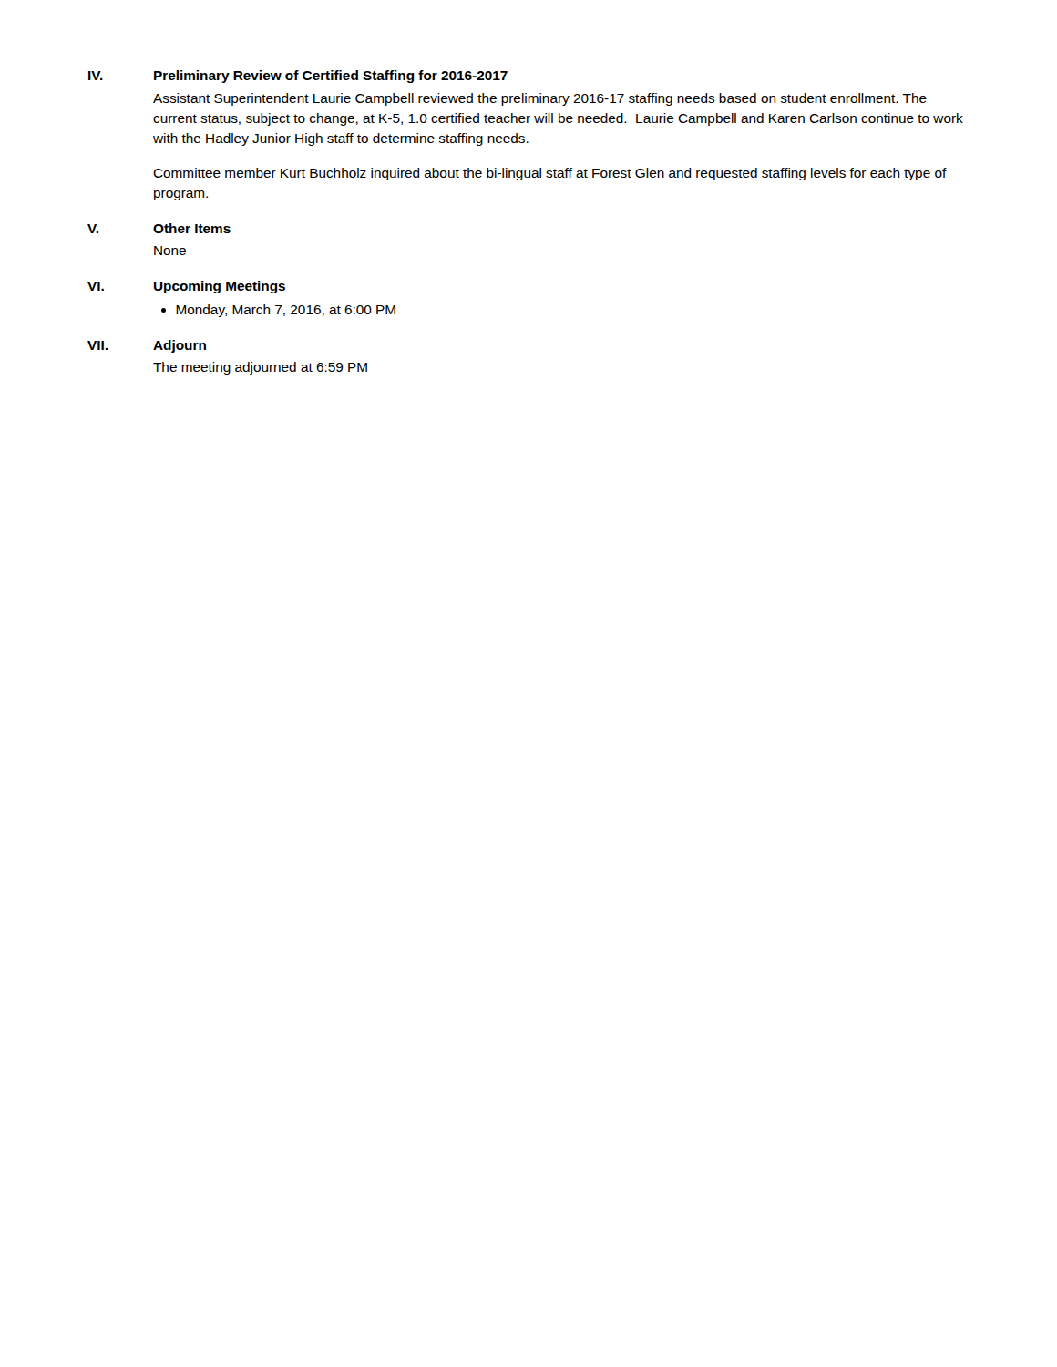IV.
Preliminary Review of Certified Staffing for 2016-2017
Assistant Superintendent Laurie Campbell reviewed the preliminary 2016-17 staffing needs based on student enrollment. The current status, subject to change, at K-5, 1.0 certified teacher will be needed. Laurie Campbell and Karen Carlson continue to work with the Hadley Junior High staff to determine staffing needs.
Committee member Kurt Buchholz inquired about the bi-lingual staff at Forest Glen and requested staffing levels for each type of program.
V.
Other Items
None
VI.
Upcoming Meetings
Monday, March 7, 2016, at 6:00 PM
VII.
Adjourn
The meeting adjourned at 6:59 PM